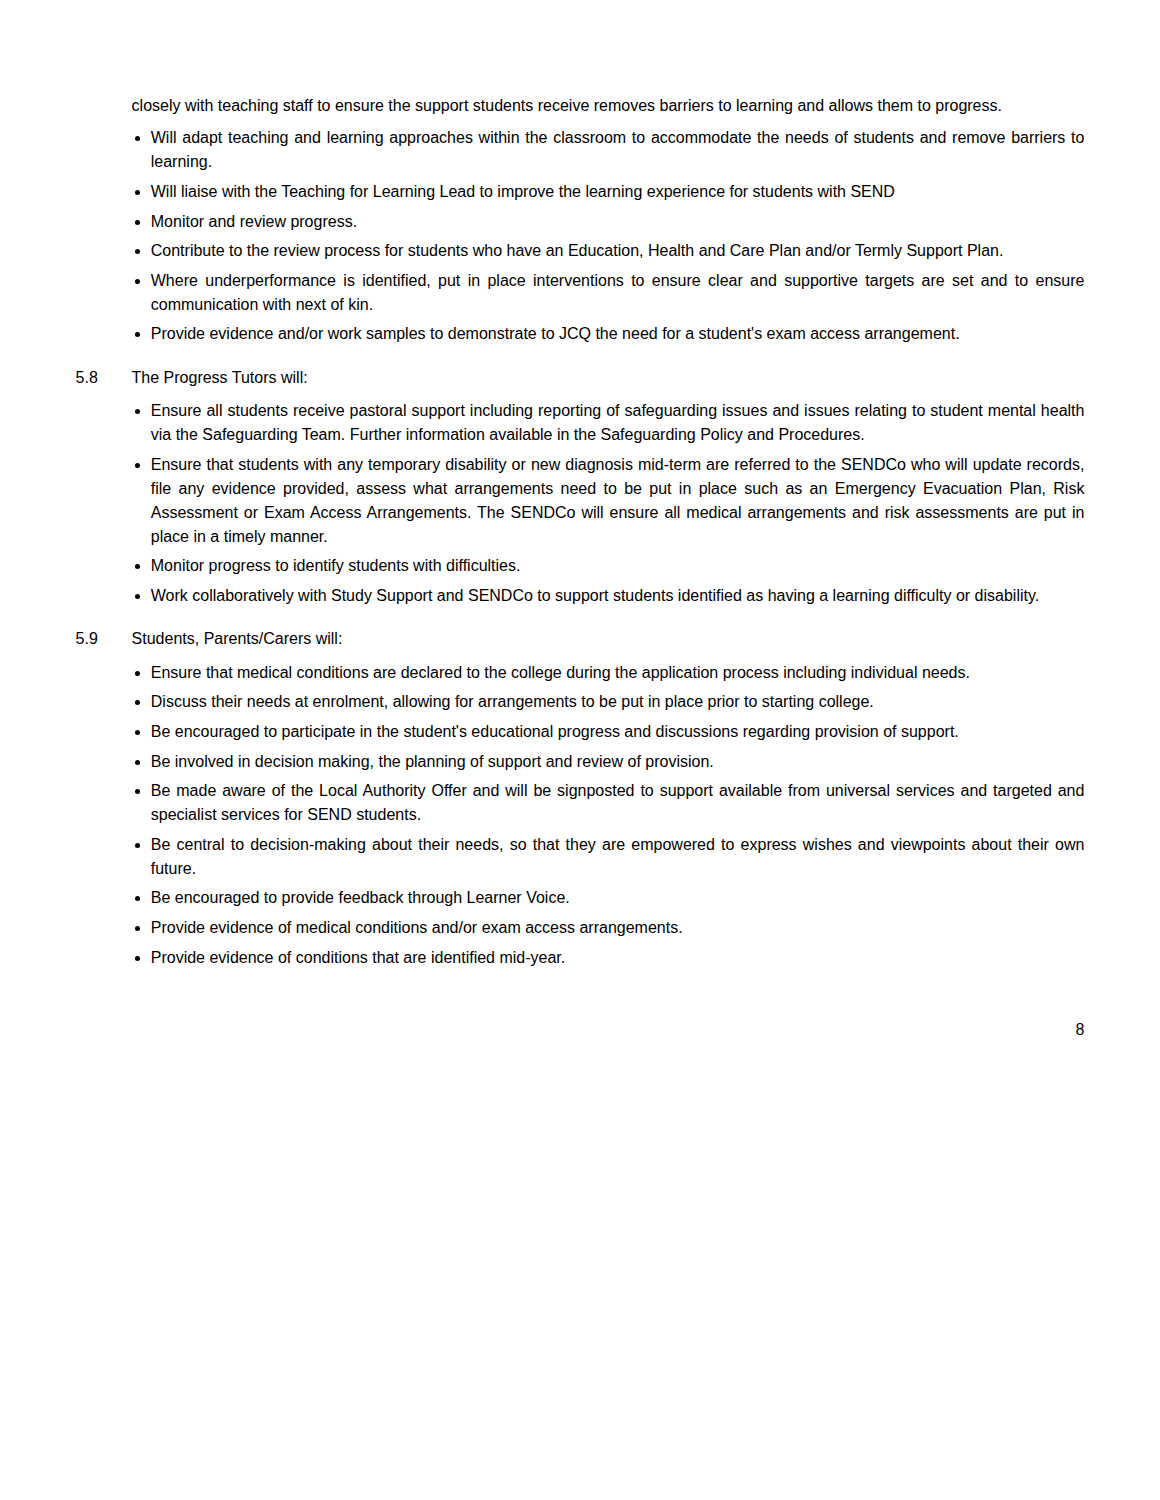closely with teaching staff to ensure the support students receive removes barriers to learning and allows them to progress.
Will adapt teaching and learning approaches within the classroom to accommodate the needs of students and remove barriers to learning.
Will liaise with the Teaching for Learning Lead to improve the learning experience for students with SEND
Monitor and review progress.
Contribute to the review process for students who have an Education, Health and Care Plan and/or Termly Support Plan.
Where underperformance is identified, put in place interventions to ensure clear and supportive targets are set and to ensure communication with next of kin.
Provide evidence and/or work samples to demonstrate to JCQ the need for a student's exam access arrangement.
5.8 The Progress Tutors will:
Ensure all students receive pastoral support including reporting of safeguarding issues and issues relating to student mental health via the Safeguarding Team. Further information available in the Safeguarding Policy and Procedures.
Ensure that students with any temporary disability or new diagnosis mid-term are referred to the SENDCo who will update records, file any evidence provided, assess what arrangements need to be put in place such as an Emergency Evacuation Plan, Risk Assessment or Exam Access Arrangements. The SENDCo will ensure all medical arrangements and risk assessments are put in place in a timely manner.
Monitor progress to identify students with difficulties.
Work collaboratively with Study Support and SENDCo to support students identified as having a learning difficulty or disability.
5.9 Students, Parents/Carers will:
Ensure that medical conditions are declared to the college during the application process including individual needs.
Discuss their needs at enrolment, allowing for arrangements to be put in place prior to starting college.
Be encouraged to participate in the student's educational progress and discussions regarding provision of support.
Be involved in decision making, the planning of support and review of provision.
Be made aware of the Local Authority Offer and will be signposted to support available from universal services and targeted and specialist services for SEND students.
Be central to decision-making about their needs, so that they are empowered to express wishes and viewpoints about their own future.
Be encouraged to provide feedback through Learner Voice.
Provide evidence of medical conditions and/or exam access arrangements.
Provide evidence of conditions that are identified mid-year.
8